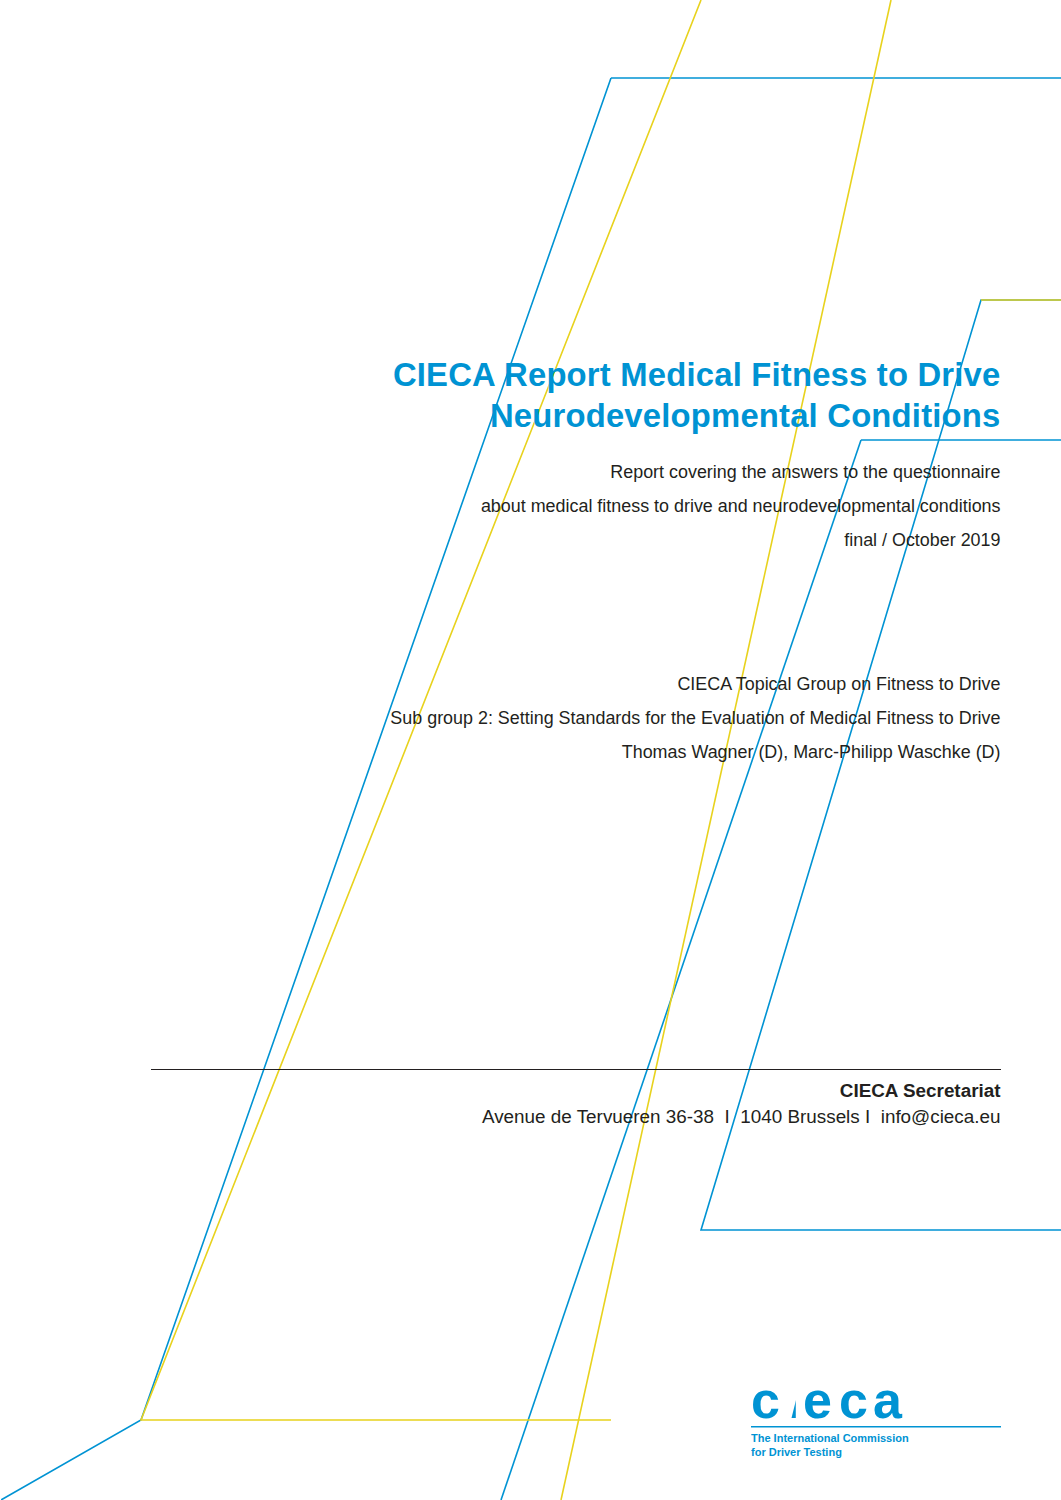CIECA Report Medical Fitness to Drive
Neurodevelopmental Conditions
Report covering the answers to the questionnaire
about medical fitness to drive and neurodevelopmental conditions
final / October 2019
CIECA Topical Group on Fitness to Drive
Sub group 2: Setting Standards for the Evaluation of Medical Fitness to Drive
Thomas Wagner (D), Marc-Philipp Waschke (D)
CIECA Secretariat
Avenue de Tervueren 36-38 I 1040 Brussels I info@cieca.eu
c i e c a The International Commission for Driver Testing